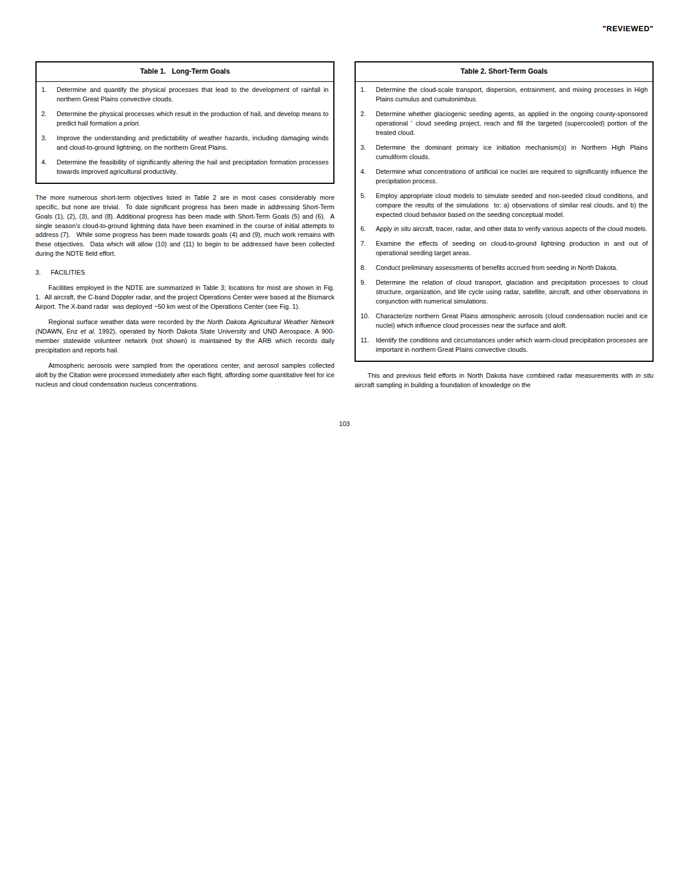"REVIEWED"
Table 1. Long-Term Goals
1.
Determine and quantify the physical processes that lead to the development of rainfall in northern Great Plains convective clouds.
2.
Determine the physical processes which result in the production of hail, and develop means to predict hail formation a priori.
3.
Improve the understanding and predictability of weather hazards, including damaging winds and cloud-to-ground lightning, on the northern Great Plains.
4.
Determine the feasibility of significantly altering the hail and precipitation formation processes towards improved agricultural productivity.
The more numerous short-term objectives listed in Table 2 are in most cases considerably more specific, but none are trivial. To date significant progress has been made in addressing Short-Term Goals (1), (2), (3), and (8). Additional progress has been made with Short-Term Goals (5) and (6). A single season's cloud-to-ground lightning data have been examined in the course of initial attempts to address (7). While some progress has been made towards goals (4) and (9), much work remains with these objectives. Data which will allow (10) and (11) to begin to be addressed have been collected during the NDTE field effort.
3. FACILITIES
Facilities employed in the NDTE are summarized in Table 3; locations for most are shown in Fig. 1. All aircraft, the C-band Doppler radar, and the project Operations Center were based at the Bismarck Airport. The X-band radar was deployed ~50 km west of the Operations Center (see Fig. 1).
Regional surface weather data were recorded by the North Dakota Agricultural Weather Network (NDAWN, Enz et al. 1992), operated by North Dakota State University and UND Aerospace. A 900-member statewide volunteer network (not shown) is maintained by the ARB which records daily precipitation and reports hail.
Atmospheric aerosols were sampled from the operations center, and aerosol samples collected aloft by the Citation were processed immediately after each flight, affording some quantitative feel for ice nucleus and cloud condensation nucleus concentrations.
Table 2. Short-Term Goals
1.
Determine the cloud-scale transport, dispersion, entrainment, and mixing processes in High Plains cumulus and cumulonimbus.
2.
Determine whether glaciogenic seeding agents, as applied in the ongoing county-sponsored operational 'cloud seeding project, reach and fill the targeted (supercooled) portion of the treated cloud.
3.
Determine the dominant primary ice initiation mechanism(s) in Northern High Plains cumuliform clouds.
4.
Determine what concentrations of artificial ice nuclei are required to significantly influence the precipitation process.
5.
Employ appropriate cloud models to simulate seeded and non-seeded cloud conditions, and compare the results of the simulations to: a) observations of similar real clouds, and b) the expected cloud behavior based on the seeding conceptual model.
6.
Apply in situ aircraft, tracer, radar, and other data to verify various aspects of the cloud models.
7.
Examine the effects of seeding on cloud-to-ground lightning production in and out of operational seeding target areas.
8.
Conduct preliminary assessments of benefits accrued from seeding in North Dakota.
9.
Determine the relation of cloud transport, glaciation and precipitation processes to cloud structure, organization, and life cycle using radar, satellite, aircraft, and other observations in conjunction with numerical simulations.
10.
Characterize northern Great Plains atmospheric aerosols (cloud condensation nuclei and ice nuclei) which influence cloud processes near the surface and aloft.
11.
Identify the conditions and circumstances under which warm-cloud precipitation processes are important in northern Great Plains convective clouds.
This and previous field efforts in North Dakota have combined radar measurements with in situ aircraft sampling in building a foundation of knowledge on the
103